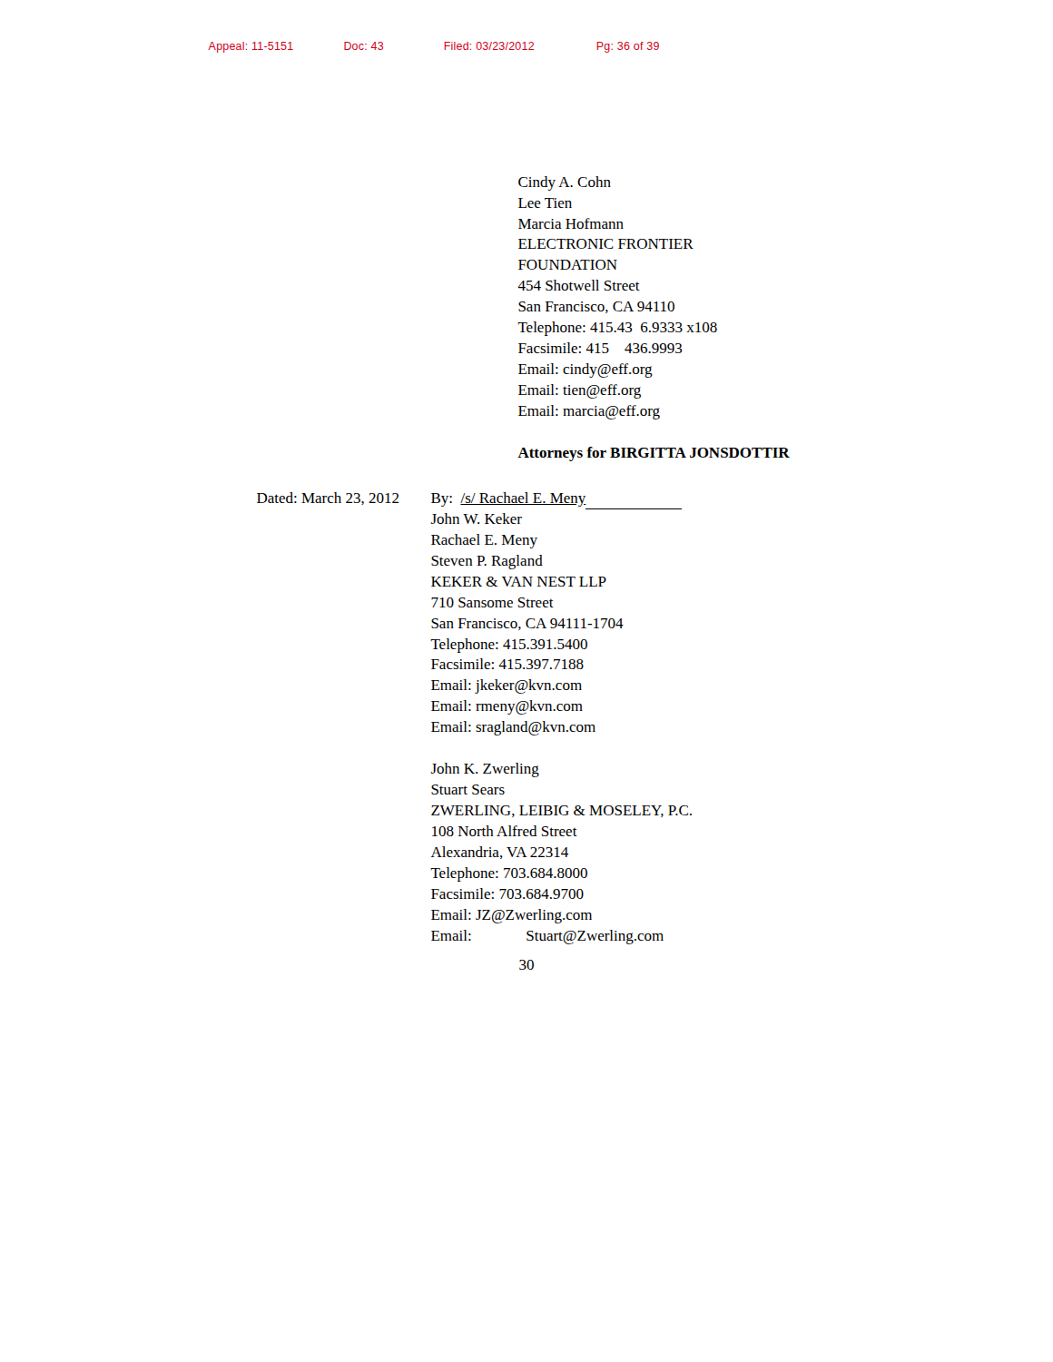Appeal: 11-5151 Doc: 43 Filed: 03/23/2012 Pg: 36 of 39
Cindy A. Cohn
Lee Tien
Marcia Hofmann
ELECTRONIC FRONTIER
FOUNDATION
454 Shotwell Street
San Francisco, CA 94110
Telephone: 415.43 6.9333 x108
Facsimile: 415 436.9993
Email: cindy@eff.org
Email: tien@eff.org
Email: marcia@eff.org
Attorneys for BIRGITTA JONSDOTTIR
Dated: March 23, 2012
By: /s/ Rachael E. Meny
John W. Keker
Rachael E. Meny
Steven P. Ragland
KEKER & VAN NEST LLP
710 Sansome Street
San Francisco, CA 94111-1704
Telephone: 415.391.5400
Facsimile: 415.397.7188
Email: jkeker@kvn.com
Email: rmeny@kvn.com
Email: sragland@kvn.com
John K. Zwerling
Stuart Sears
ZWERLING, LEIBIG & MOSELEY, P.C.
108 North Alfred Street
Alexandria, VA 22314
Telephone: 703.684.8000
Facsimile: 703.684.9700
Email: JZ@Zwerling.com
Email: Stuart@Zwerling.com
30